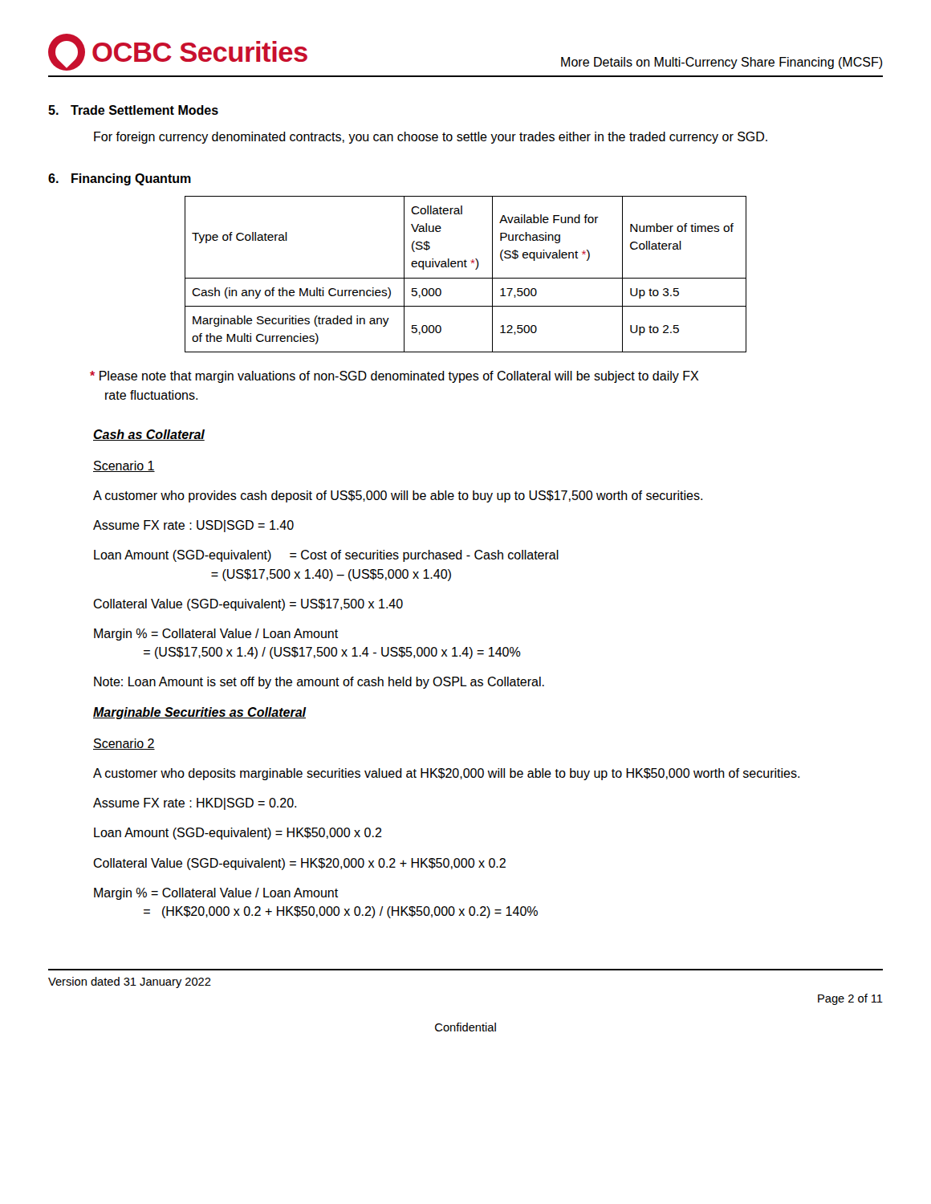OCBC Securities
More Details on Multi-Currency Share Financing (MCSF)
5. Trade Settlement Modes
For foreign currency denominated contracts, you can choose to settle your trades either in the traded currency or SGD.
6. Financing Quantum
| Type of Collateral | Collateral Value (S$ equivalent * ) | Available Fund for Purchasing (S$ equivalent * ) | Number of times of Collateral |
| --- | --- | --- | --- |
| Cash (in any of the Multi Currencies) | 5,000 | 17,500 | Up to 3.5 |
| Marginable Securities (traded in any of the Multi Currencies) | 5,000 | 12,500 | Up to 2.5 |
* Please note that margin valuations of non-SGD denominated types of Collateral will be subject to daily FX rate fluctuations.
Cash as Collateral
Scenario 1
A customer who provides cash deposit of US$5,000 will be able to buy up to US$17,500 worth of securities.
Assume FX rate : USD|SGD = 1.40
Loan Amount (SGD-equivalent) = Cost of securities purchased - Cash collateral = (US$17,500 x 1.40) – (US$5,000 x 1.40)
Collateral Value (SGD-equivalent) = US$17,500 x 1.40
Margin % = Collateral Value / Loan Amount = (US$17,500 x 1.4) / (US$17,500 x 1.4 - US$5,000 x 1.4) = 140%
Note: Loan Amount is set off by the amount of cash held by OSPL as Collateral.
Marginable Securities as Collateral
Scenario 2
A customer who deposits marginable securities valued at HK$20,000 will be able to buy up to HK$50,000 worth of securities.
Assume FX rate : HKD|SGD = 0.20.
Loan Amount (SGD-equivalent) = HK$50,000 x 0.2
Collateral Value (SGD-equivalent) = HK$20,000 x 0.2 + HK$50,000 x 0.2
Margin % = Collateral Value / Loan Amount = (HK$20,000 x 0.2 + HK$50,000 x 0.2) / (HK$50,000 x 0.2) = 140%
Version dated 31 January 2022
Page 2 of 11
Confidential